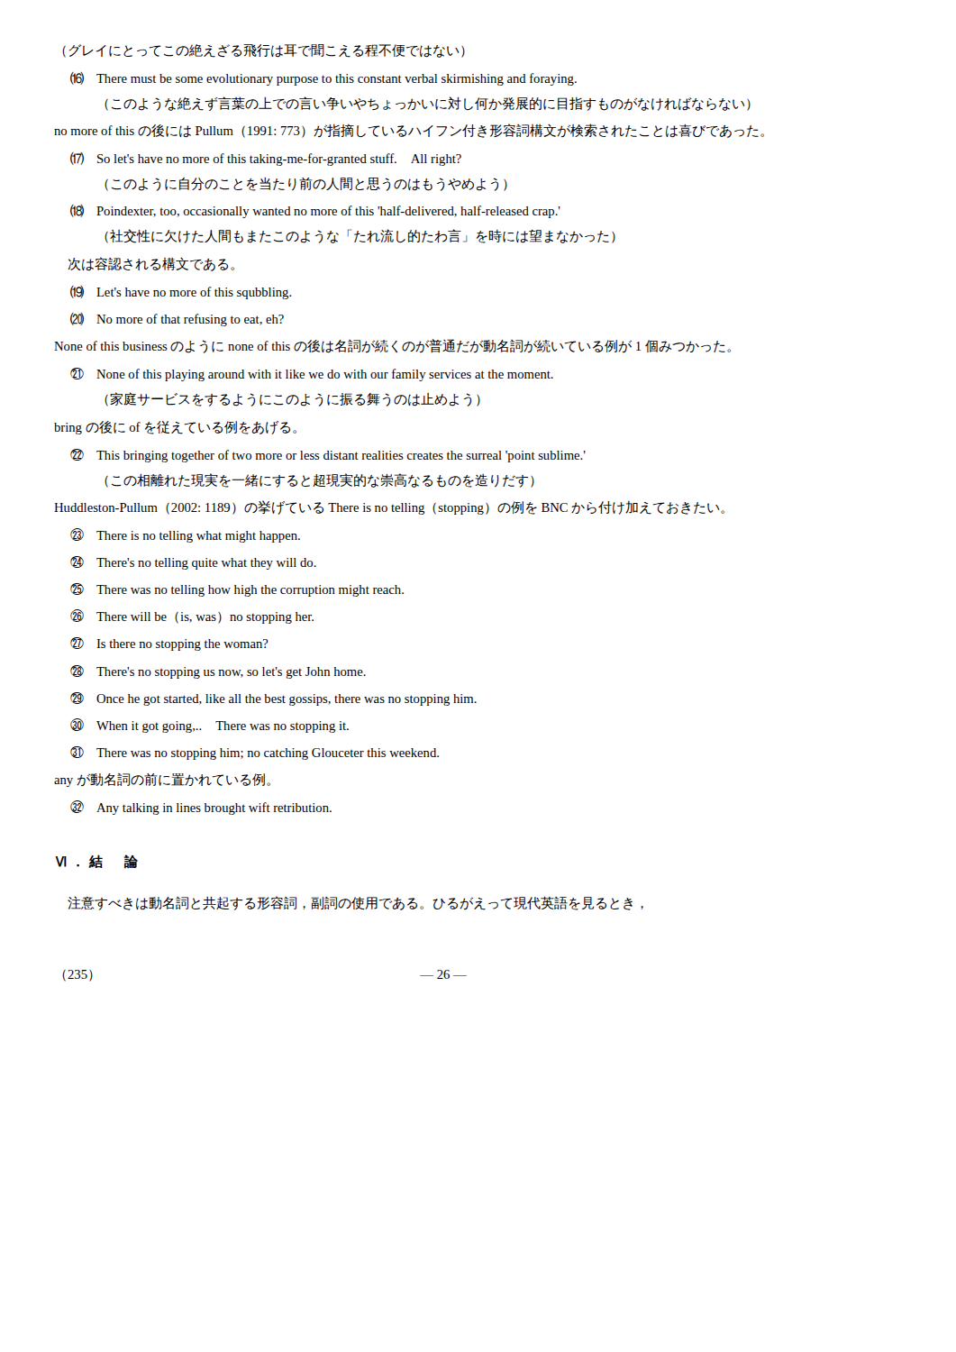（グレイにとってこの絶えざる飛行は耳で聞こえる程不便ではない）
⒃ There must be some evolutionary purpose to this constant verbal skirmishing and foraying. （このような絶えず言葉の上での言い争いやちょっかいに対し何か発展的に目指すものがなければならない）
no more of this の後には Pullum（1991: 773）が指摘しているハイフン付き形容詞構文が検索されたことは喜びであった。
⒄ So let's have no more of this taking-me-for-granted stuff.　All right? （このように自分のことを当たり前の人間と思うのはもうやめよう）
⒅ Poindexter, too, occasionally wanted no more of this 'half-delivered, half-released crap.' （社交性に欠けた人間もまたこのような「たれ流し的たわ言」を時には望まなかった）
次は容認される構文である。
⒆ Let's have no more of this squbbling.
⒇ No more of that refusing to eat, eh?
None of this business のように none of this の後は名詞が続くのが普通だが動名詞が続いている例が 1 個みつかった。
㉑ None of this playing around with it like we do with our family services at the moment. （家庭サービスをするようにこのように振る舞うのは止めよう）
bring の後に of を従えている例をあげる。
㉒ This bringing together of two more or less distant realities creates the surreal 'point sublime.' （この相離れた現実を一緒にすると超現実的な崇高なるものを造りだす）
Huddleston-Pullum（2002: 1189）の挙げている There is no telling（stopping）の例を BNC から付け加えておきたい。
㉓ There is no telling what might happen.
㉔ There's no telling quite what they will do.
㉕ There was no telling how high the corruption might reach.
㉖ There will be（is, was）no stopping her.
㉗ Is there no stopping the woman?
㉘ There's no stopping us now, so let's get John home.
㉙ Once he got started, like all the best gossips, there was no stopping him.
㉚ When it got going,..　There was no stopping it.
㉛ There was no stopping him; no catching Glouceter this weekend.
any が動名詞の前に置かれている例。
㉜ Any talking in lines brought wift retribution.
Ⅵ．結　論
注意すべきは動名詞と共起する形容詞，副詞の使用である。ひるがえって現代英語を見るとき，
（235） — 26 —